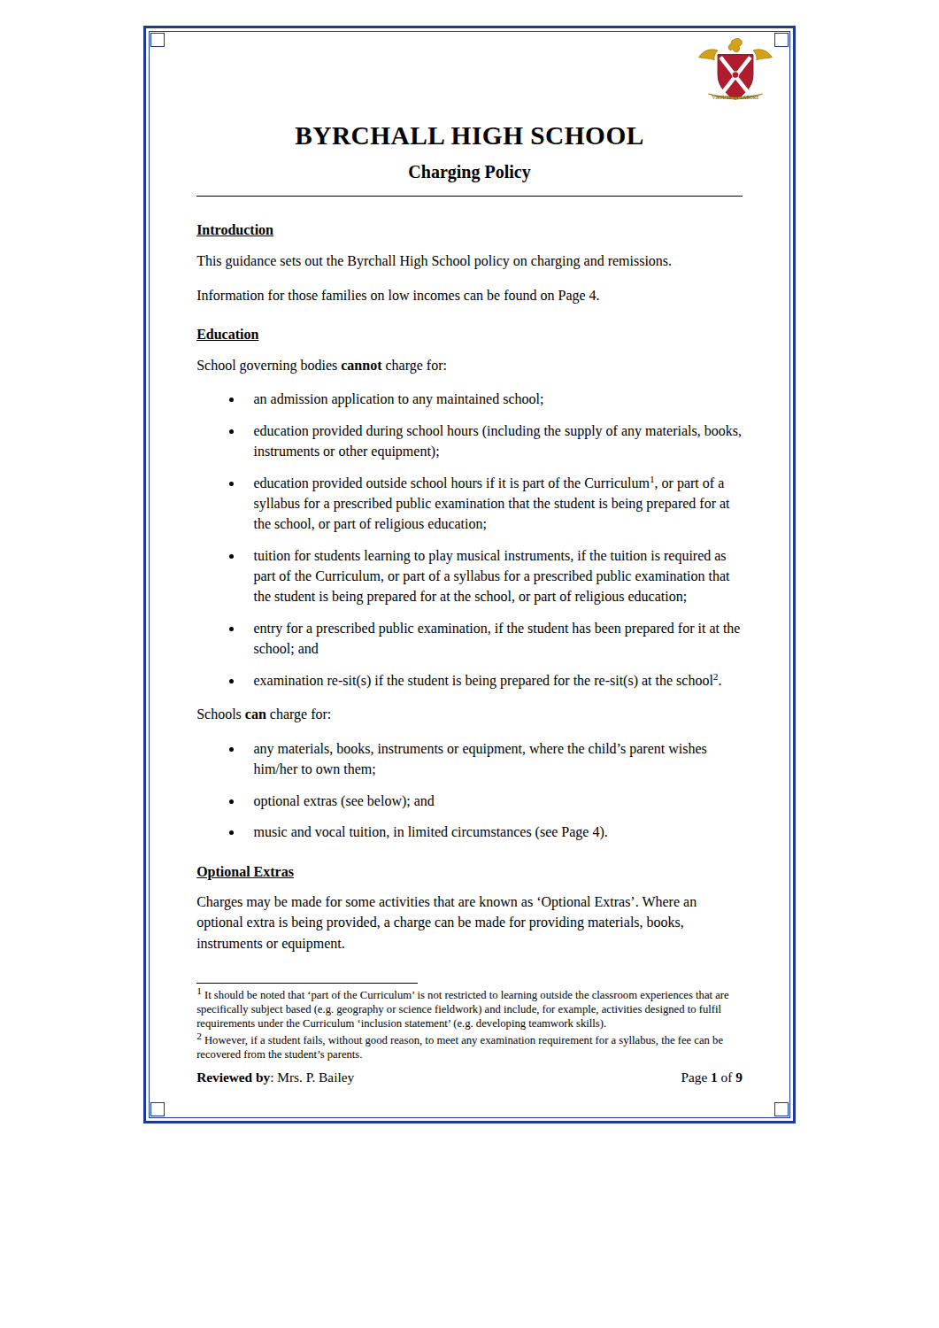VIRTUTE ET LABORE
BYRCHALL HIGH SCHOOL
Charging Policy
Introduction
This guidance sets out the Byrchall High School policy on charging and remissions.
Information for those families on low incomes can be found on Page 4.
Education
School governing bodies cannot charge for:
an admission application to any maintained school;
education provided during school hours (including the supply of any materials, books, instruments or other equipment);
education provided outside school hours if it is part of the Curriculum1, or part of a syllabus for a prescribed public examination that the student is being prepared for at the school, or part of religious education;
tuition for students learning to play musical instruments, if the tuition is required as part of the Curriculum, or part of a syllabus for a prescribed public examination that the student is being prepared for at the school, or part of religious education;
entry for a prescribed public examination, if the student has been prepared for it at the school; and
examination re-sit(s) if the student is being prepared for the re-sit(s) at the school2.
Schools can charge for:
any materials, books, instruments or equipment, where the child’s parent wishes him/her to own them;
optional extras (see below); and
music and vocal tuition, in limited circumstances (see Page 4).
Optional Extras
Charges may be made for some activities that are known as ‘Optional Extras’. Where an optional extra is being provided, a charge can be made for providing materials, books, instruments or equipment.
1 It should be noted that ‘part of the Curriculum’ is not restricted to learning outside the classroom experiences that are specifically subject based (e.g. geography or science fieldwork) and include, for example, activities designed to fulfil requirements under the Curriculum ‘inclusion statement’ (e.g. developing teamwork skills).
2 However, if a student fails, without good reason, to meet any examination requirement for a syllabus, the fee can be recovered from the student’s parents.
Reviewed by: Mrs. P. Bailey
Page 1 of 9